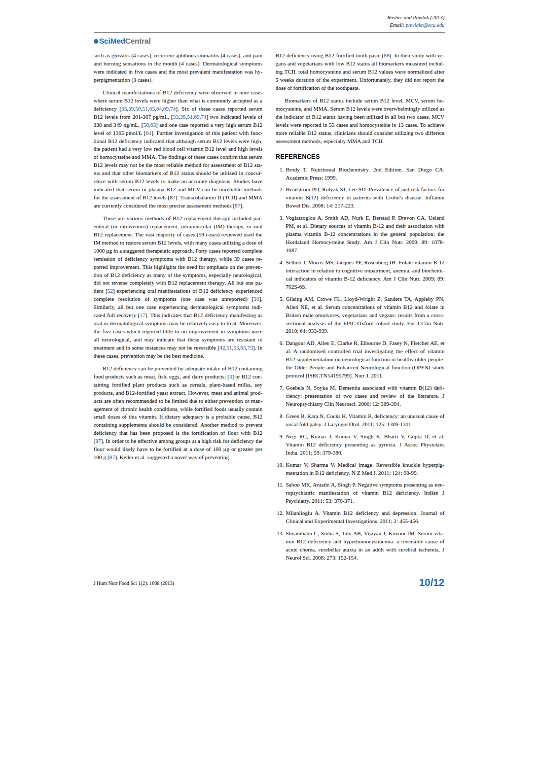Rusher and Pawlak (2013)
Email: pawlakr@ecu.edu
Sci Med Central
such as glossitis (4 cases), recurrent aphthous stomatitis (4 cases), and pain and burning sensations in the mouth (4 cases). Dermatological symptoms were indicated in five cases and the most prevalent manifestation was hyperpigmentation (3 cases).
Clinical manifestations of B12 deficiency were observed in nine cases where serum B12 levels were higher than what is commonly accepted as a deficiency [33,39,50,51,63,64,69,74]. Six of these cases reported serum B12 levels from 201-307 pg/mL, [33,39,51,69,74] two indicated levels of 338 and 349 ng/mL, [50,63] and one case reported a very high serum B12 level of 1365 pmol/L [64]. Further investigation of this patient with functional B12 deficiency indicated that although serum B12 levels were high, the patient had a very low red blood cell vitamin B12 level and high levels of homocysteine and MMA. The findings of these cases confirm that serum B12 levels may not be the most reliable method for assessment of B12 status and that other biomarkers of B12 status should be utilized in concurrence with serum B12 levels to make an accurate diagnosis. Studies have indicated that serum or plasma B12 and MCV can be unreliable methods for the assessment of B12 levels [87]. Transcobalamin II (TCII) and MMA are currently considered the most precise assessment methods [87].
There are various methods of B12 replacement therapy included parenteral (or intravenous) replacement, intramuscular (IM) therapy, or oral B12 replacement. The vast majority of cases (59 cases) reviewed used the IM method to restore serum B12 levels, with many cases utilizing a dose of 1000 µg in a staggered therapeutic approach. Forty cases reported complete remission of deficiency symptoms with B12 therapy, while 39 cases reported improvement. This highlights the need for emphasis on the prevention of B12 deficiency as many of the symptoms, especially neurological, did not reverse completely with B12 replacement therapy. All but one patient [52] experiencing oral manifestations of B12 deficiency experienced complete resolution of symptoms (one case was unreported) [30]. Similarly, all but one case experiencing dermatological symptoms indicated full recovery [17]. This indicates that B12 deficiency manifesting as oral or dermatological symptoms may be relatively easy to treat. Moreover, the five cases which reported little to no improvement in symptoms were all neurological, and may indicate that these symptoms are resistant to treatment and in some instances may not be reversible [42,51,53,63,73]. In these cases, prevention may be the best medicine.
B12 deficiency can be prevented by adequate intake of B12 containing food products such as meat, fish, eggs, and dairy products; [3] or B12 containing fortified plant products such as cereals, plant-based milks, soy products, and B12-fortified yeast extract. However, meat and animal products are often recommended to be limited due to either prevention or management of chronic health conditions, while fortified foods usually contain small doses of this vitamin. If dietary adequacy is a probable cause, B12 containing supplements should be considered. Another method to prevent deficiency that has been proposed is the fortification of flour with B12 [87]. In order to be effective among groups at a high risk for deficiency the flour would likely have to be fortified at a dose of 100 µg or greater per 100 g [87]. Keller et al. suggested a novel way of preventing
B12 deficiency using B12-fortified tooth paste [88]. In their study with vegans and vegetarians with low B12 status all biomarkers measured including TCII, total homocysteine and serum B12 values were normalized after 5 weeks duration of the experiment. Unfortunately, they did not report the dose of fortification of the toothpaste.
Biomarkers of B12 status include serum B12 level, MCV, serum homocysteine, and MMA. Serum B12 levels were overwhelmingly utilized as the indicator of B12 status having been utilized in all but two cases. MCV levels were reported in 53 cases and homocysteine in 13 cases. To achieve more reliable B12 status, clinicians should consider utilizing two different assessment methods, especially MMA and TCII.
REFERENCES
Brody T. Nutritional Biochemistry. 2nd Edition. San Diego CA: Academic Press; 1999.
Headstrom PD, Rulyak SJ, Lee SD. Prevalence of and risk factors for vitamin B(12) deficiency in patients with Crohn's disease. Inflamm Bowel Dis. 2008; 14: 217-223.
Vogiatzoglou A, Smith AD, Nurk E, Berstad P, Drevon CA, Ueland PM, et al. Dietary sources of vitamin B-12 and their association with plasma vitamin B-12 concentrations in the general population: the Hordaland Homocysteine Study. Am J Clin Nutr. 2009; 89: 1078-1087.
Selhub J, Morris MS, Jacques PF, Rosenberg IH. Folate-vitamin B-12 interaction in relation to cognitive impairment, anemia, and biochemical indicators of vitamin B-12 deficiency. Am J Clin Nutr. 2009; 89: 702S-6S.
Gilsing AM, Crowe FL, Lloyd-Wright Z, Sanders TA, Appleby PN, Allen NE, et al. Serum concentrations of vitamin B12 and folate in British male omnivores, vegetarians and vegans: results from a cross-sectional analysis of the EPIC-Oxford cohort study. Eur J Clin Nutr. 2010; 64: 933-939.
Dangour AD, Allen E, Clarke R, Elbourne D, Fasey N, Fletcher AE, et al. A randomised controlled trial investigating the effect of vitamin B12 supplementation on neurological function in healthy older people: the Older People and Enhanced Neurological function (OPEN) study protocol [ISRCTN54195799]. Nutr J. 2011.
Goebels N, Soyka M. Dementia associated with vitamin B(12) deficiency: presentation of two cases and review of the literature. J Neuropsychiatry Clin Neurosci. 2000; 12: 389-394.
Green R, Kara N, Cocks H. Vitamin B, deficiency: an unusual cause of vocal fold palsy. J Laryngol Otol. 2011; 125: 1309-1311.
Negi RC, Kumar J, Kumar V, Singh K, Bharti V, Gupta D, et al. Vitamin B12 deficiency presenting as pyrexia. J Assoc Physicians India. 2011; 59: 379-380.
Kumar V, Sharma V. Medical image. Reversible knuckle hyperpigmentation in B12 deficiency. N Z Med J. 2011; 124: 98-99.
Sahoo MK, Avasthi A, Singh P. Negative symptoms presenting as neuropsychiatric manifestation of vitamin B12 deficiency. Indian J Psychiatry. 2011; 53: 370-371.
Milanlioglu A. Vitamin B12 deficiency and depression. Journal of Clinical and Experimental Investigations. 2011; 2: 455-456.
Shyambabu C, Sinha S, Taly AB, Vijayan J, Kovoor JM. Serum vitamin B12 deficiency and hyperhomocystinemia: a reversible cause of acute chorea, cerebellar ataxia in an adult with cerebral ischemia. J Neurol Sci. 2008; 273: 152-154.
J Hum Nutr Food Sci 1(2): 1008 (2013)
10/12